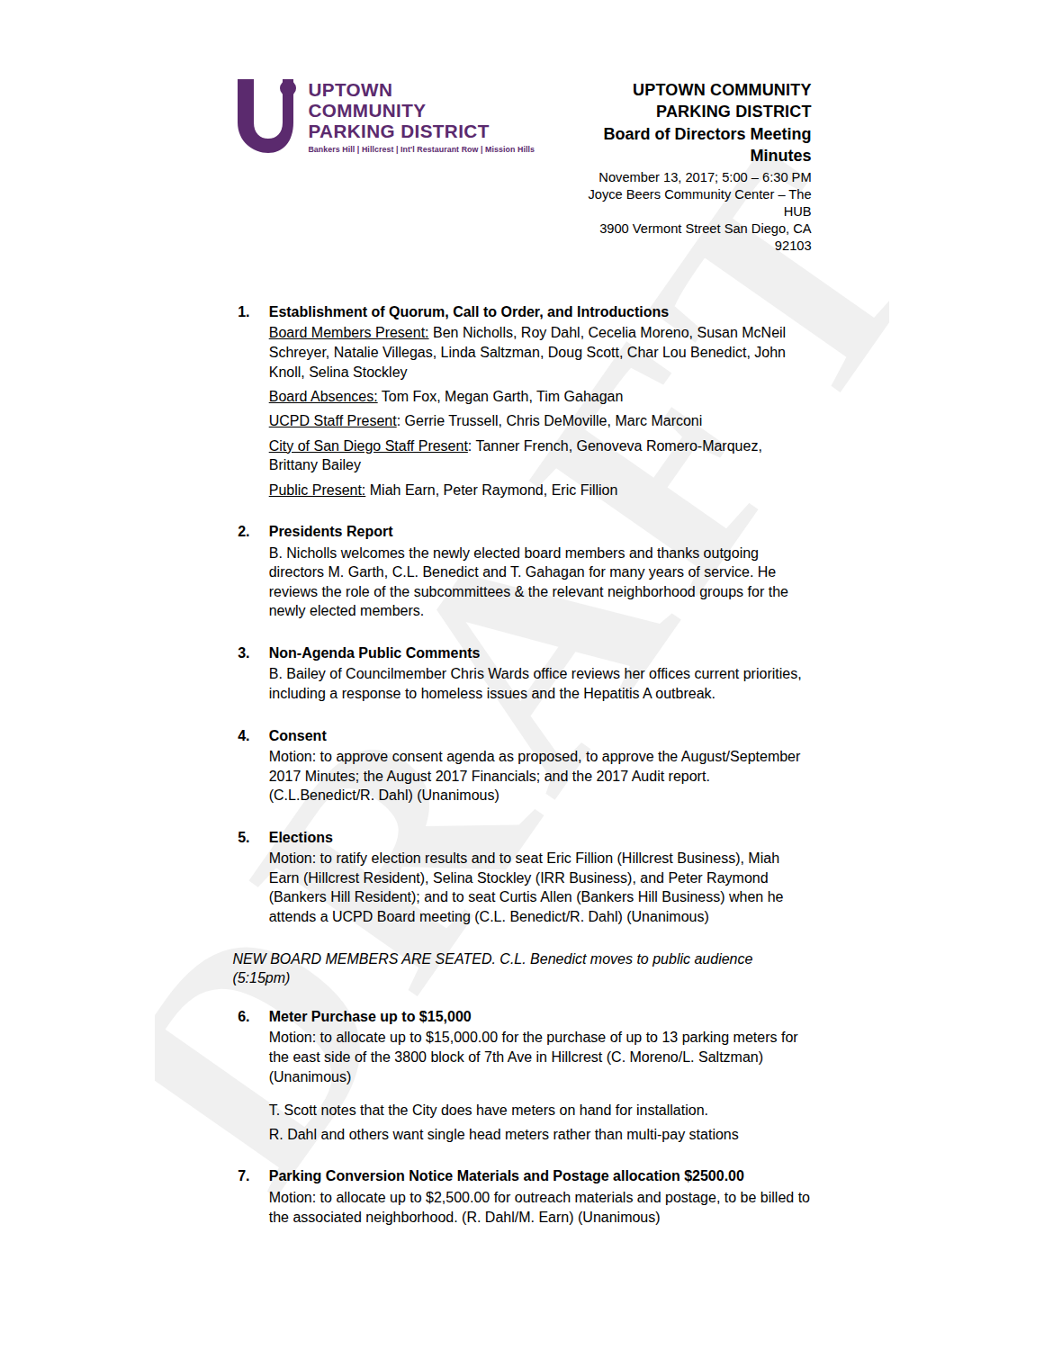DRAFT
Uptown Community Parking District
Bankers Hill | Hillcrest | Int'l Restaurant Row | Mission Hills
UPTOWN COMMUNITY PARKING DISTRICT
Board of Directors Meeting Minutes
November 13, 2017; 5:00 – 6:30 PM
Joyce Beers Community Center – The HUB
3900 Vermont Street San Diego, CA 92103
Establishment of Quorum, Call to Order, and Introductions
Board Members Present: Ben Nicholls, Roy Dahl, Cecelia Moreno, Susan McNeil Schreyer, Natalie Villegas, Linda Saltzman, Doug Scott, Char Lou Benedict, John Knoll, Selina Stockley
Board Absences: Tom Fox, Megan Garth, Tim Gahagan
UCPD Staff Present: Gerrie Trussell, Chris DeMoville, Marc Marconi
City of San Diego Staff Present: Tanner French, Genoveva Romero-Marquez, Brittany Bailey
Public Present: Miah Earn, Peter Raymond, Eric Fillion
Presidents Report
B. Nicholls welcomes the newly elected board members and thanks outgoing directors M. Garth, C.L. Benedict and T. Gahagan for many years of service. He reviews the role of the subcommittees & the relevant neighborhood groups for the newly elected members.
Non-Agenda Public Comments
B. Bailey of Councilmember Chris Wards office reviews her offices current priorities, including a response to homeless issues and the Hepatitis A outbreak.
Consent
Motion: to approve consent agenda as proposed, to approve the August/September 2017 Minutes; the August 2017 Financials; and the 2017 Audit report. (C.L.Benedict/R. Dahl) (Unanimous)
Elections
Motion: to ratify election results and to seat Eric Fillion (Hillcrest Business), Miah Earn (Hillcrest Resident), Selina Stockley (IRR Business), and Peter Raymond (Bankers Hill Resident); and to seat Curtis Allen (Bankers Hill Business) when he attends a UCPD Board meeting (C.L. Benedict/R. Dahl) (Unanimous)
NEW BOARD MEMBERS ARE SEATED. C.L. Benedict moves to public audience (5:15pm)
Meter Purchase up to $15,000
Motion: to allocate up to $15,000.00 for the purchase of up to 13 parking meters for the east side of the 3800 block of 7th Ave in Hillcrest (C. Moreno/L. Saltzman) (Unanimous)
T. Scott notes that the City does have meters on hand for installation.
R. Dahl and others want single head meters rather than multi-pay stations
Parking Conversion Notice Materials and Postage allocation $2500.00
Motion: to allocate up to $2,500.00 for outreach materials and postage, to be billed to the associated neighborhood. (R. Dahl/M. Earn) (Unanimous)